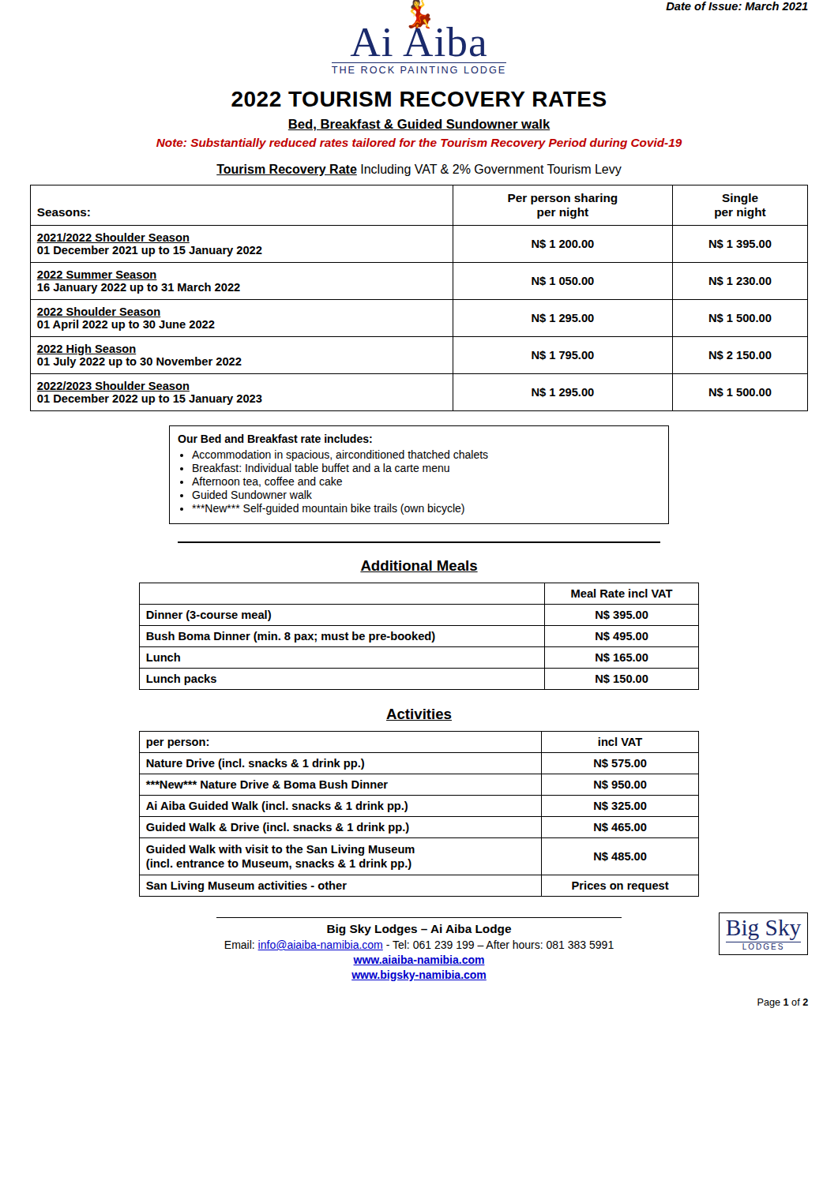Date of Issue: March 2021
💃
Ai Aiba
THE ROCK PAINTING LODGE
2022 TOURISM RECOVERY RATES
Bed, Breakfast & Guided Sundowner walk
Note: Substantially reduced rates tailored for the Tourism Recovery Period during Covid-19
Tourism Recovery Rate Including VAT & 2% Government Tourism Levy
| Seasons: | Per person sharing per night | Single per night |
| --- | --- | --- |
| 2021/2022 Shoulder Season 01 December 2021 up to 15 January 2022 | N$ 1 200.00 | N$ 1 395.00 |
| 2022 Summer Season 16 January 2022 up to 31 March 2022 | N$ 1 050.00 | N$ 1 230.00 |
| 2022 Shoulder Season 01 April 2022 up to 30 June 2022 | N$ 1 295.00 | N$ 1 500.00 |
| 2022 High Season 01 July 2022 up to 30 November 2022 | N$ 1 795.00 | N$ 2 150.00 |
| 2022/2023 Shoulder Season 01 December 2022 up to 15 January 2023 | N$ 1 295.00 | N$ 1 500.00 |
Our Bed and Breakfast rate includes:
Accommodation in spacious, airconditioned thatched chalets
Breakfast: Individual table buffet and a la carte menu
Afternoon tea, coffee and cake
Guided Sundowner walk
***New*** Self-guided mountain bike trails (own bicycle)
Additional Meals
| | Meal Rate incl VAT |
| --- | --- |
| Dinner (3-course meal) | N$ 395.00 |
| Bush Boma Dinner (min. 8 pax; must be pre-booked) | N$ 495.00 |
| Lunch | N$ 165.00 |
| Lunch packs | N$ 150.00 |
Activities
| per person: | incl VAT |
| --- | --- |
| Nature Drive (incl. snacks & 1 drink pp.) | N$ 575.00 |
| ***New*** Nature Drive & Boma Bush Dinner | N$ 950.00 |
| Ai Aiba Guided Walk (incl. snacks & 1 drink pp.) | N$ 325.00 |
| Guided Walk & Drive (incl. snacks & 1 drink pp.) | N$ 465.00 |
| Guided Walk with visit to the San Living Museum (incl. entrance to Museum, snacks & 1 drink pp.) | N$ 485.00 |
| San Living Museum activities - other | Prices on request |
Big Sky LODGES
Big Sky Lodges – Ai Aiba Lodge
Email: info@aiaiba-namibia.com - Tel: 061 239 199 – After hours: 081 383 5991
www.aiaiba-namibia.com
www.bigsky-namibia.com
Page 1 of 2